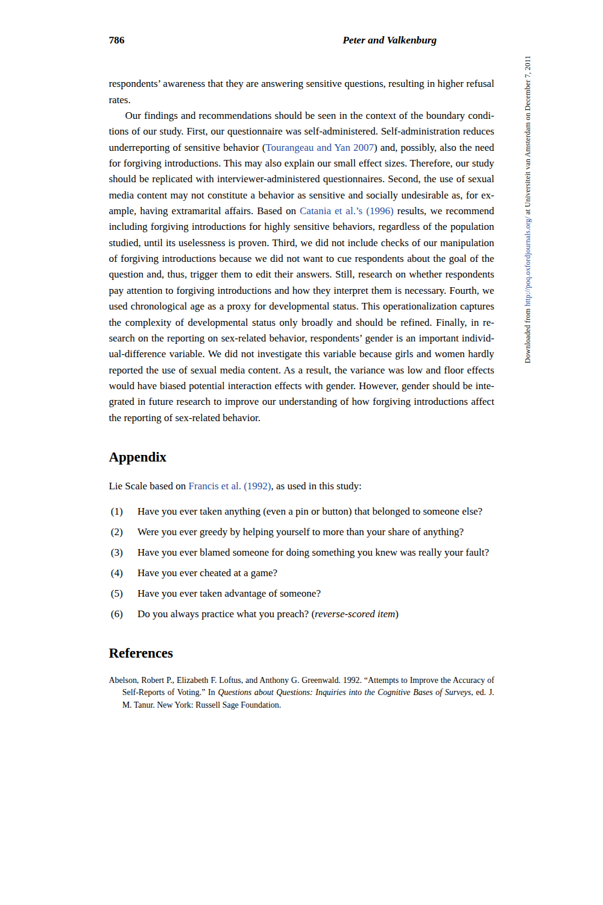Downloaded from http://poq.oxfordjournals.org/ at Universiteit van Amsterdam on December 7, 2011
786 Peter and Valkenburg
respondents’ awareness that they are answering sensitive questions, resulting in higher refusal rates.
Our findings and recommendations should be seen in the context of the boundary conditions of our study. First, our questionnaire was self-administered. Self-administration reduces underreporting of sensitive behavior (Tourangeau and Yan 2007) and, possibly, also the need for forgiving introductions. This may also explain our small effect sizes. Therefore, our study should be replicated with interviewer-administered questionnaires. Second, the use of sexual media content may not constitute a behavior as sensitive and socially undesirable as, for example, having extramarital affairs. Based on Catania et al.’s (1996) results, we recommend including forgiving introductions for highly sensitive behaviors, regardless of the population studied, until its uselessness is proven. Third, we did not include checks of our manipulation of forgiving introductions because we did not want to cue respondents about the goal of the question and, thus, trigger them to edit their answers. Still, research on whether respondents pay attention to forgiving introductions and how they interpret them is necessary. Fourth, we used chronological age as a proxy for developmental status. This operationalization captures the complexity of developmental status only broadly and should be refined. Finally, in research on the reporting on sex-related behavior, respondents’ gender is an important individual-difference variable. We did not investigate this variable because girls and women hardly reported the use of sexual media content. As a result, the variance was low and floor effects would have biased potential interaction effects with gender. However, gender should be integrated in future research to improve our understanding of how forgiving introductions affect the reporting of sex-related behavior.
Appendix
Lie Scale based on Francis et al. (1992), as used in this study:
(1) Have you ever taken anything (even a pin or button) that belonged to someone else?
(2) Were you ever greedy by helping yourself to more than your share of anything?
(3) Have you ever blamed someone for doing something you knew was really your fault?
(4) Have you ever cheated at a game?
(5) Have you ever taken advantage of someone?
(6) Do you always practice what you preach? (reverse-scored item)
References
Abelson, Robert P., Elizabeth F. Loftus, and Anthony G. Greenwald. 1992. “Attempts to Improve the Accuracy of Self-Reports of Voting.” In Questions about Questions: Inquiries into the Cognitive Bases of Surveys, ed. J. M. Tanur. New York: Russell Sage Foundation.